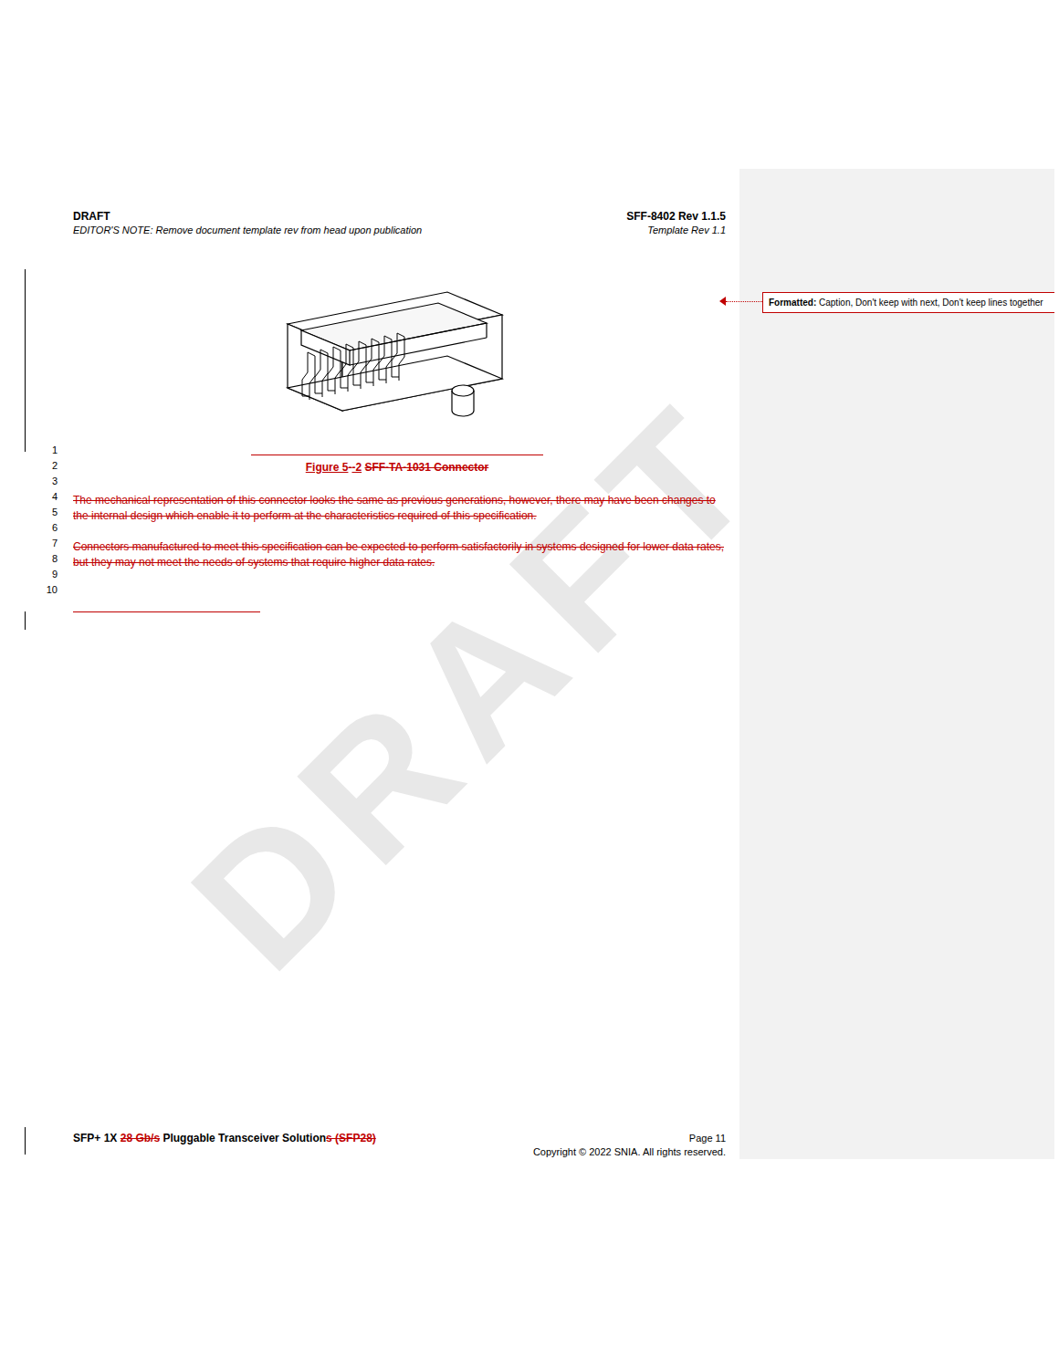DRAFT
DRAFT SFF-8402 Rev 1.1.5
EDITOR'S NOTE: Remove document template rev from head upon publication Template Rev 1.1
1
2
3
4
5
6
7
8
9
10
Figure 5--2 SFF-TA-1031 Connector
The mechanical representation of this connector looks the same as previous generations, however, there may have been changes to the internal design which enable it to perform at the characteristics required of this specification.
Connectors manufactured to meet this specification can be expected to perform satisfactorily in systems designed for lower data rates, but they may not meet the needs of systems that require higher data rates.
Formatted: Caption, Don't keep with next, Don't keep lines together
SFP+ 1X 28 Gb/s Pluggable Transceiver Solutions (SFP28)
Page 11
Copyright © 2022 SNIA. All rights reserved.